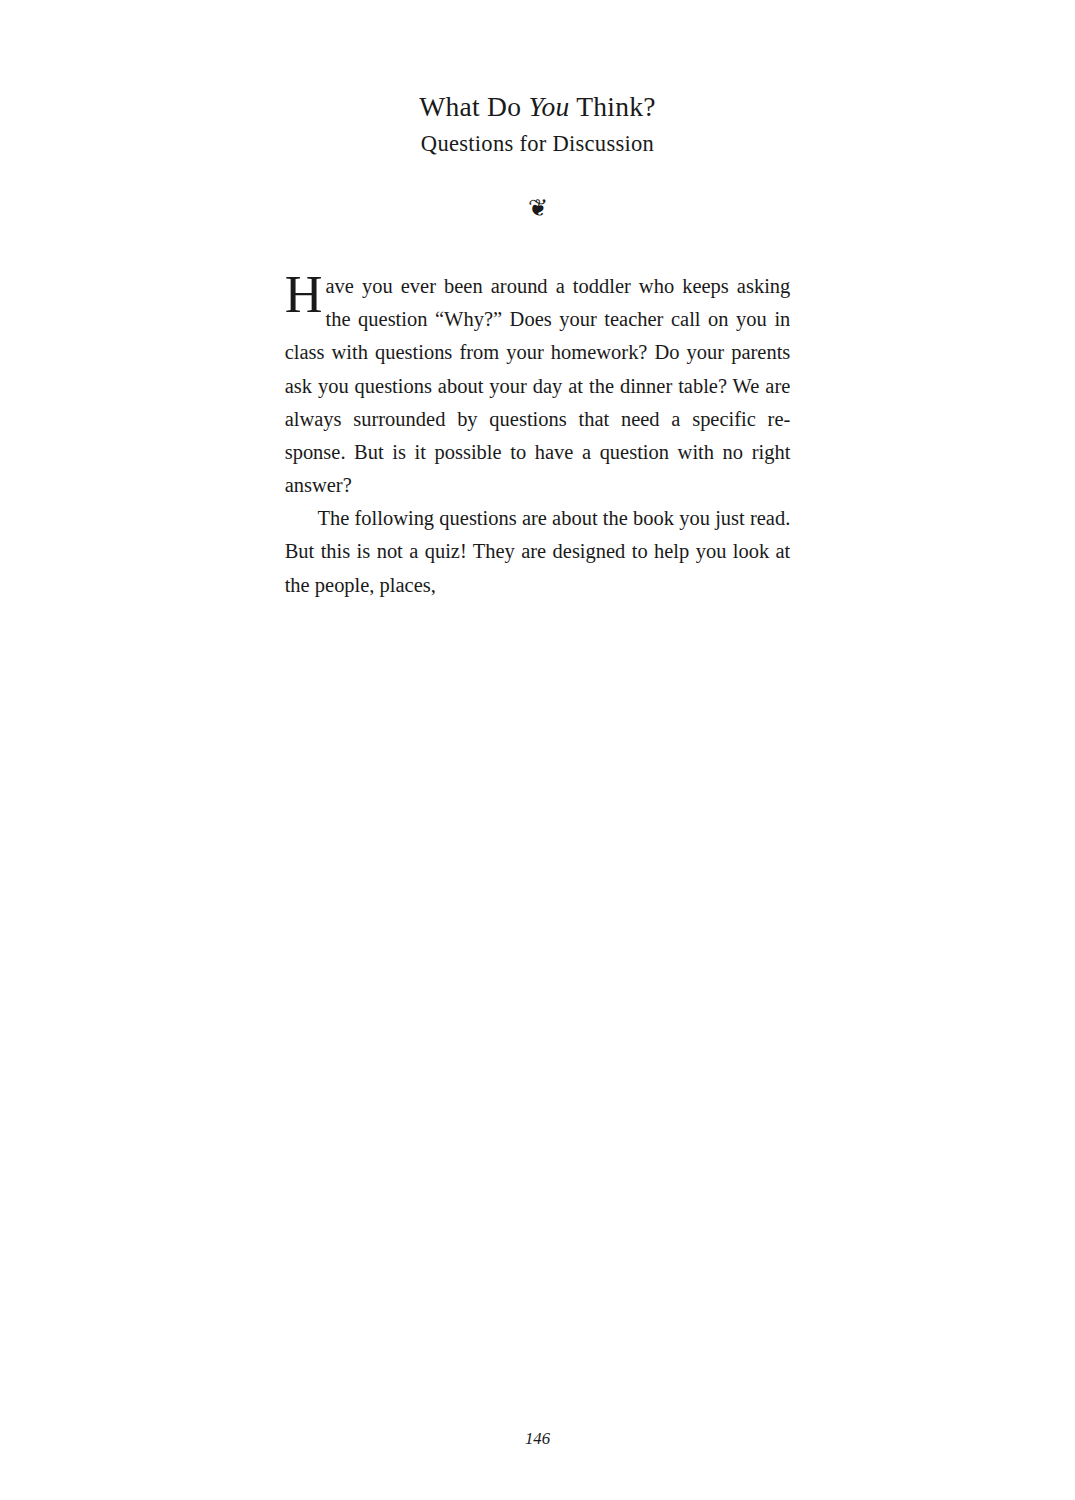What Do You Think?Questions for Discussion
❦
Have you ever been around a toddler who keeps asking the question “Why?” Does your teacher call on you in class with questions from your homework? Do your parents ask you questions about your day at the dinner table? We are always surrounded by questions that need a specific response. But is it possible to have a question with no right answer?
The following questions are about the book you just read. But this is not a quiz! They are designed to help you look at the people, places,
146